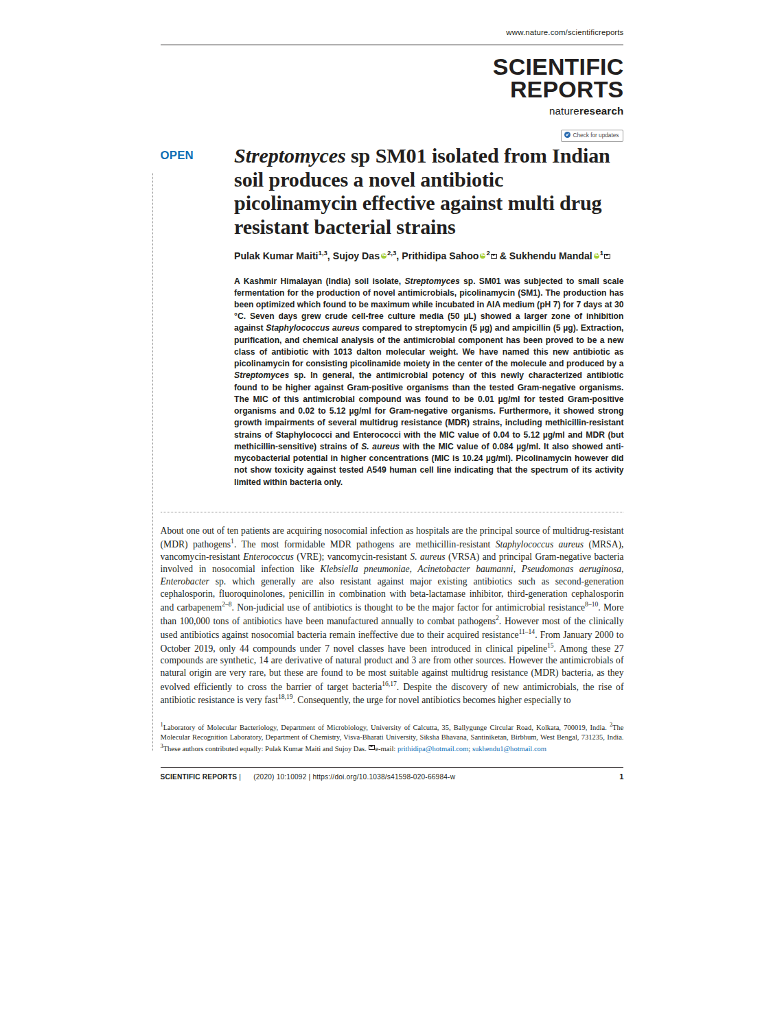www.nature.com/scientificreports
SCIENTIFIC REPORTS natureresearch
Check for updates
OPEN
Streptomyces sp SM01 isolated from Indian soil produces a novel antibiotic picolinamycin effective against multi drug resistant bacterial strains
Pulak Kumar Maiti1,3, Sujoy Das2,3, Prithidipa Sahoo2 & Sukhendu Mandal1
A Kashmir Himalayan (India) soil isolate, Streptomyces sp. SM01 was subjected to small scale fermentation for the production of novel antimicrobials, picolinamycin (SM1). The production has been optimized which found to be maximum while incubated in AIA medium (pH 7) for 7 days at 30 °C. Seven days grew crude cell-free culture media (50 µL) showed a larger zone of inhibition against Staphylococcus aureus compared to streptomycin (5 µg) and ampicillin (5 µg). Extraction, purification, and chemical analysis of the antimicrobial component has been proved to be a new class of antibiotic with 1013 dalton molecular weight. We have named this new antibiotic as picolinamycin for consisting picolinamide moiety in the center of the molecule and produced by a Streptomyces sp. In general, the antimicrobial potency of this newly characterized antibiotic found to be higher against Gram-positive organisms than the tested Gram-negative organisms. The MIC of this antimicrobial compound was found to be 0.01 µg/ml for tested Gram-positive organisms and 0.02 to 5.12 µg/ml for Gram-negative organisms. Furthermore, it showed strong growth impairments of several multidrug resistance (MDR) strains, including methicillin-resistant strains of Staphylococci and Enterococci with the MIC value of 0.04 to 5.12 µg/ml and MDR (but methicillin-sensitive) strains of S. aureus with the MIC value of 0.084 µg/ml. It also showed anti-mycobacterial potential in higher concentrations (MIC is 10.24 µg/ml). Picolinamycin however did not show toxicity against tested A549 human cell line indicating that the spectrum of its activity limited within bacteria only.
About one out of ten patients are acquiring nosocomial infection as hospitals are the principal source of multidrug-resistant (MDR) pathogens1. The most formidable MDR pathogens are methicillin-resistant Staphylococcus aureus (MRSA), vancomycin-resistant Enterococcus (VRE); vancomycin-resistant S. aureus (VRSA) and principal Gram-negative bacteria involved in nosocomial infection like Klebsiella pneumoniae, Acinetobacter baumanni, Pseudomonas aeruginosa, Enterobacter sp. which generally are also resistant against major existing antibiotics such as second-generation cephalosporin, fluoroquinolones, penicillin in combination with beta-lactamase inhibitor, third-generation cephalosporin and carbapenem2–8. Non-judicial use of antibiotics is thought to be the major factor for antimicrobial resistance8–10. More than 100,000 tons of antibiotics have been manufactured annually to combat pathogens2. However most of the clinically used antibiotics against nosocomial bacteria remain ineffective due to their acquired resistance11–14. From January 2000 to October 2019, only 44 compounds under 7 novel classes have been introduced in clinical pipeline15. Among these 27 compounds are synthetic, 14 are derivative of natural product and 3 are from other sources. However the antimicrobials of natural origin are very rare, but these are found to be most suitable against multidrug resistance (MDR) bacteria, as they evolved efficiently to cross the barrier of target bacteria16,17. Despite the discovery of new antimicrobials, the rise of antibiotic resistance is very fast18,19. Consequently, the urge for novel antibiotics becomes higher especially to
1Laboratory of Molecular Bacteriology, Department of Microbiology, University of Calcutta, 35, Ballygunge Circular Road, Kolkata, 700019, India. 2The Molecular Recognition Laboratory, Department of Chemistry, Visva-Bharati University, Siksha Bhavana, Santiniketan, Birbhum, West Bengal, 731235, India. 3These authors contributed equally: Pulak Kumar Maiti and Sujoy Das. e-mail: prithidipa@hotmail.com; sukhendu1@hotmail.com
SCIENTIFIC REPORTS | (2020) 10:10092 | https://doi.org/10.1038/s41598-020-66984-w
1